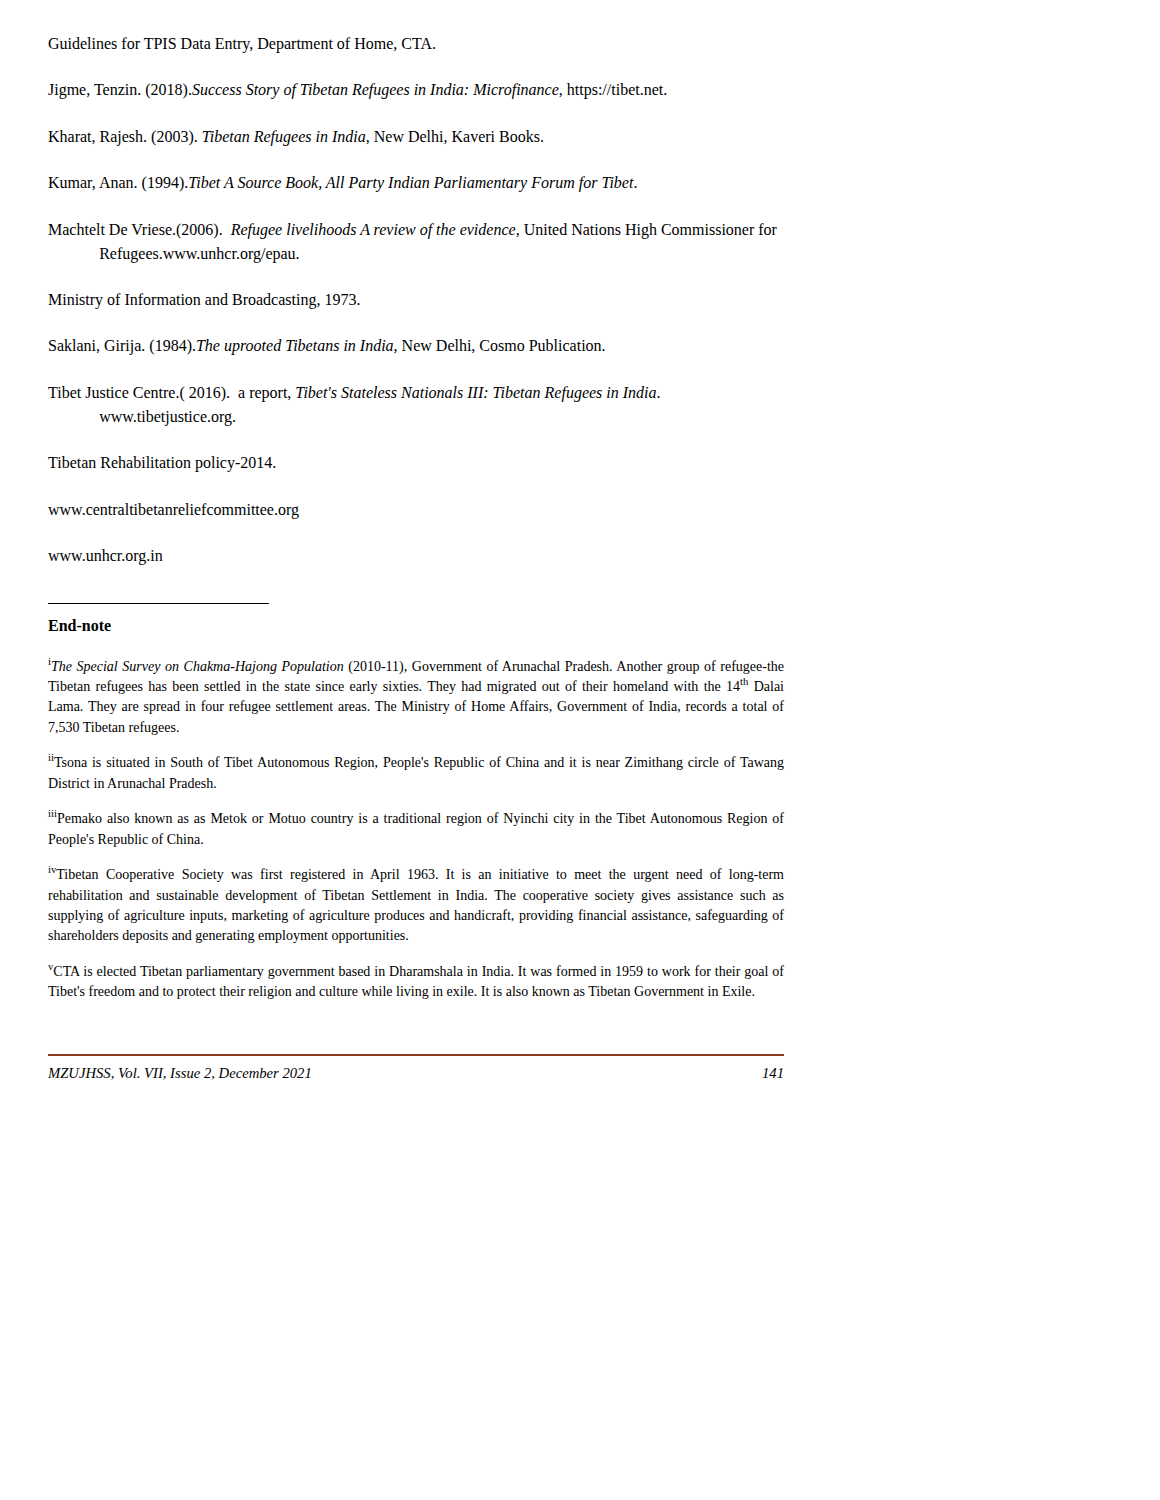Guidelines for TPIS Data Entry, Department of Home, CTA.
Jigme, Tenzin. (2018).Success Story of Tibetan Refugees in India: Microfinance, https://tibet.net.
Kharat, Rajesh. (2003). Tibetan Refugees in India, New Delhi, Kaveri Books.
Kumar, Anan. (1994).Tibet A Source Book, All Party Indian Parliamentary Forum for Tibet.
Machtelt De Vriese.(2006). Refugee livelihoods A review of the evidence, United Nations High Commissioner for Refugees.www.unhcr.org/epau.
Ministry of Information and Broadcasting, 1973.
Saklani, Girija. (1984).The uprooted Tibetans in India, New Delhi, Cosmo Publication.
Tibet Justice Centre.( 2016). a report, Tibet's Stateless Nationals III: Tibetan Refugees in India. www.tibetjustice.org.
Tibetan Rehabilitation policy-2014.
www.centraltibetanreliefcommittee.org
www.unhcr.org.in
End-note
iThe Special Survey on Chakma-Hajong Population (2010-11), Government of Arunachal Pradesh. Another group of refugee-the Tibetan refugees has been settled in the state since early sixties. They had migrated out of their homeland with the 14th Dalai Lama. They are spread in four refugee settlement areas. The Ministry of Home Affairs, Government of India, records a total of 7,530 Tibetan refugees.
iiTsona is situated in South of Tibet Autonomous Region, People's Republic of China and it is near Zimithang circle of Tawang District in Arunachal Pradesh.
iiiPemako also known as as Metok or Motuo country is a traditional region of Nyinchi city in the Tibet Autonomous Region of People's Republic of China.
ivTibetan Cooperative Society was first registered in April 1963. It is an initiative to meet the urgent need of long-term rehabilitation and sustainable development of Tibetan Settlement in India. The cooperative society gives assistance such as supplying of agriculture inputs, marketing of agriculture produces and handicraft, providing financial assistance, safeguarding of shareholders deposits and generating employment opportunities.
vCTA is elected Tibetan parliamentary government based in Dharamshala in India. It was formed in 1959 to work for their goal of Tibet's freedom and to protect their religion and culture while living in exile. It is also known as Tibetan Government in Exile.
MZUJHSS, Vol. VII, Issue 2, December 2021 141